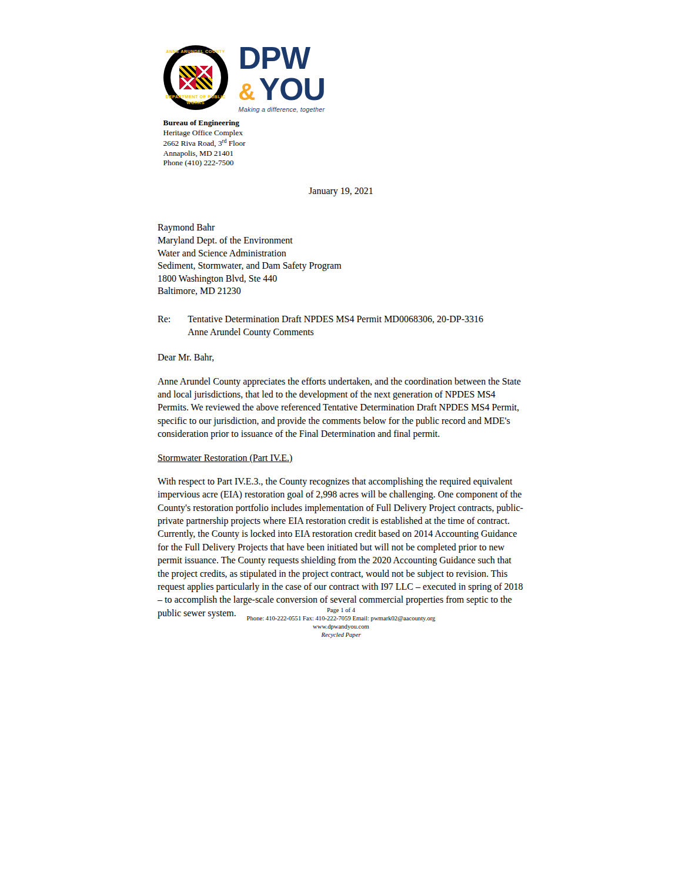ANNE ARUNDEL COUNTY
DEPARTMENT OF PUBLIC WORKS
DPW
&YOU
Making a difference, together
Bureau of Engineering
Heritage Office Complex
2662 Riva Road, 3rd Floor
Annapolis, MD 21401
Phone (410) 222-7500
January 19, 2021
Raymond Bahr
Maryland Dept. of the Environment
Water and Science Administration
Sediment, Stormwater, and Dam Safety Program
1800 Washington Blvd, Ste 440
Baltimore, MD 21230
Re:
Tentative Determination Draft NPDES MS4 Permit MD0068306, 20-DP-3316
Anne Arundel County Comments
Dear Mr. Bahr,
Anne Arundel County appreciates the efforts undertaken, and the coordination between the State and local jurisdictions, that led to the development of the next generation of NPDES MS4 Permits. We reviewed the above referenced Tentative Determination Draft NPDES MS4 Permit, specific to our jurisdiction, and provide the comments below for the public record and MDE's consideration prior to issuance of the Final Determination and final permit.
Stormwater Restoration (Part IV.E.)
With respect to Part IV.E.3., the County recognizes that accomplishing the required equivalent impervious acre (EIA) restoration goal of 2,998 acres will be challenging. One component of the County's restoration portfolio includes implementation of Full Delivery Project contracts, public-private partnership projects where EIA restoration credit is established at the time of contract. Currently, the County is locked into EIA restoration credit based on 2014 Accounting Guidance for the Full Delivery Projects that have been initiated but will not be completed prior to new permit issuance. The County requests shielding from the 2020 Accounting Guidance such that the project credits, as stipulated in the project contract, would not be subject to revision. This request applies particularly in the case of our contract with I97 LLC – executed in spring of 2018 – to accomplish the large-scale conversion of several commercial properties from septic to the public sewer system.
Page 1 of 4
Phone: 410-222-0551 Fax: 410-222-7059 Email: pwmark02@aacounty.org
www.dpwandyou.com
Recycled Paper